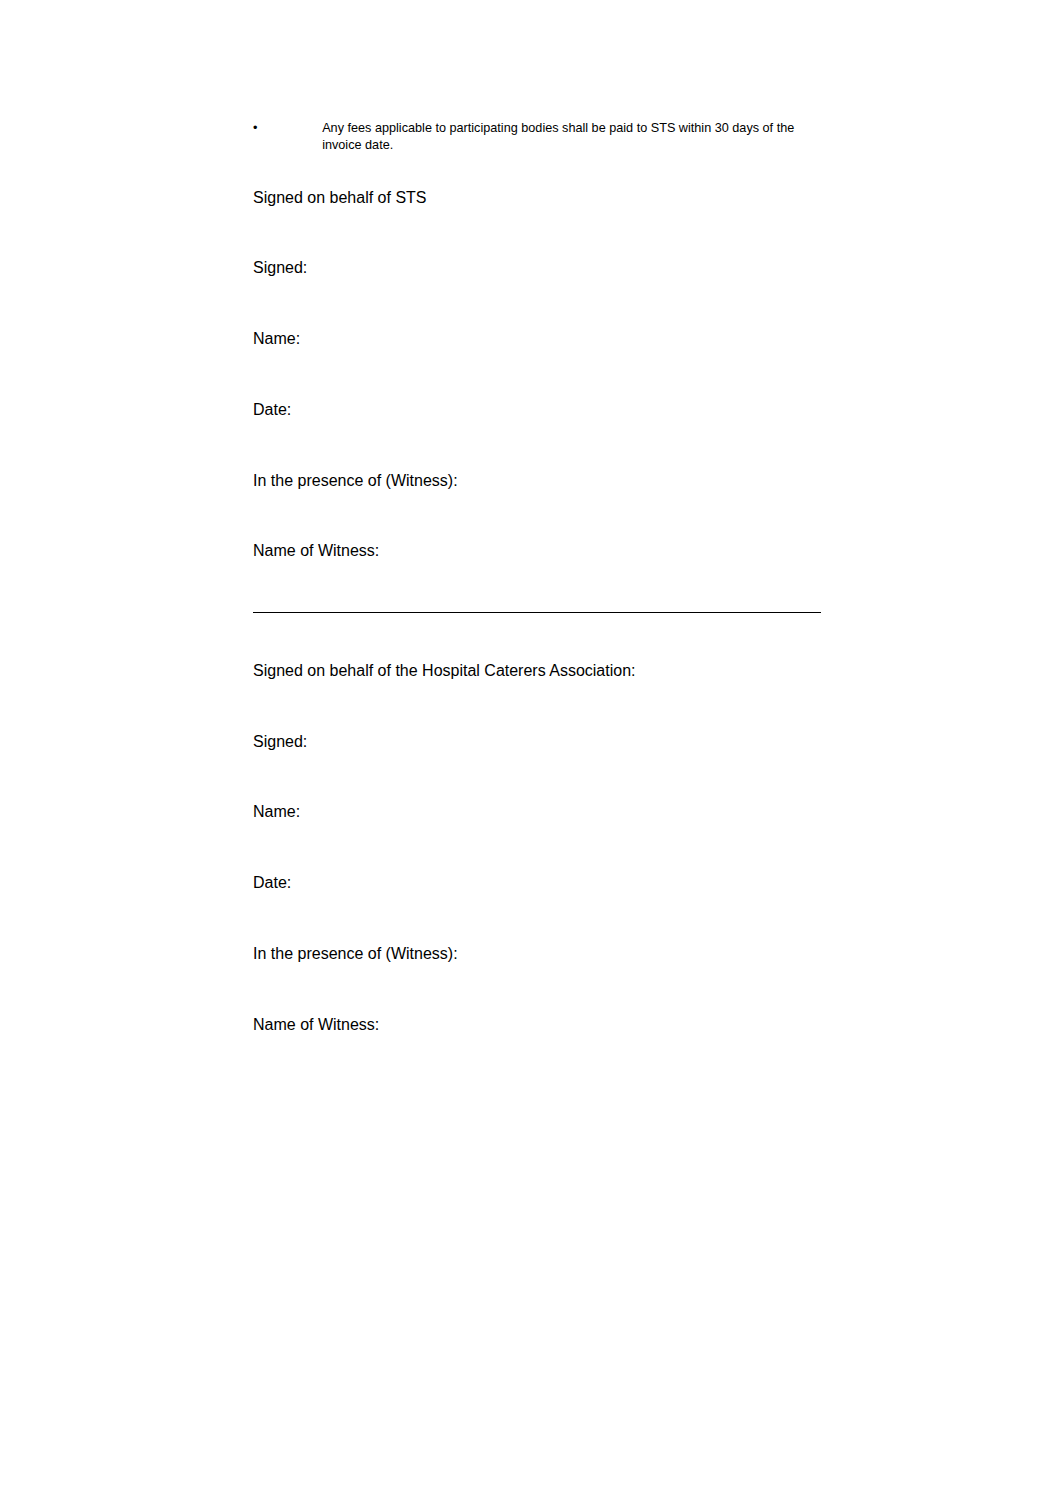Any fees applicable to participating bodies shall be paid to STS within 30 days of the invoice date.
Signed on behalf of STS
Signed:
Name:
Date:
In the presence of (Witness):
Name of Witness:
Signed on behalf of the Hospital Caterers Association:
Signed:
Name:
Date:
In the presence of (Witness):
Name of Witness: